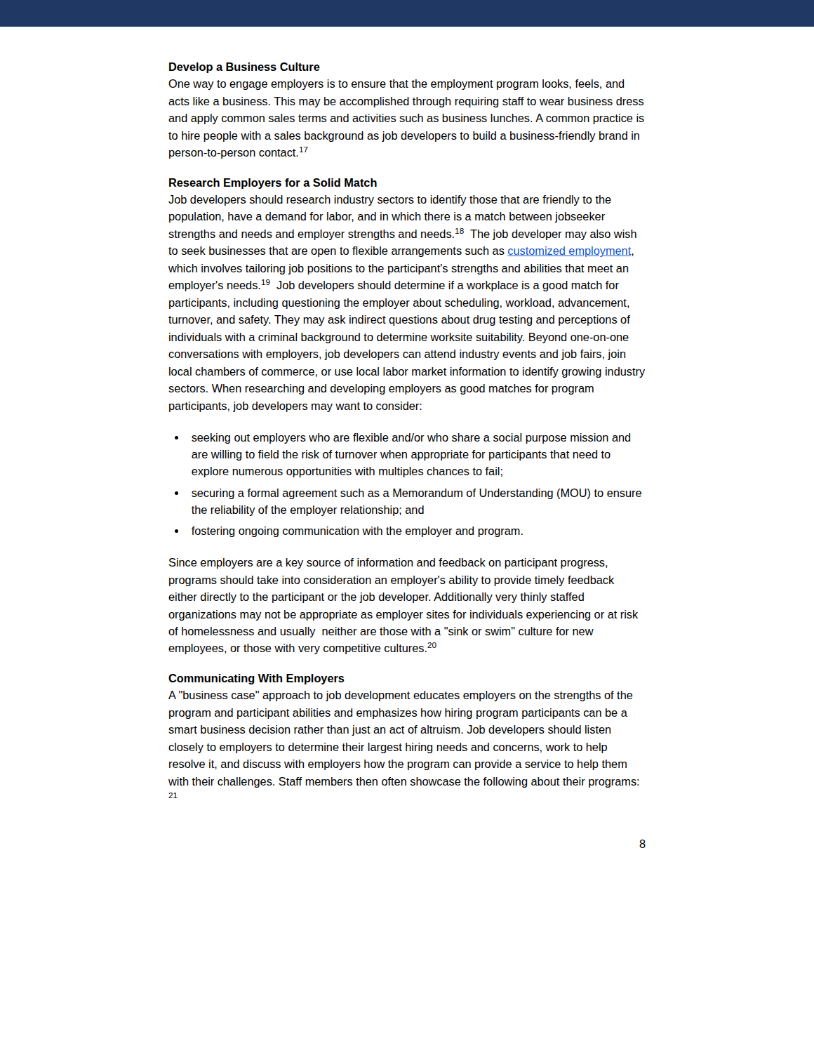Develop a Business Culture
One way to engage employers is to ensure that the employment program looks, feels, and acts like a business. This may be accomplished through requiring staff to wear business dress and apply common sales terms and activities such as business lunches. A common practice is to hire people with a sales background as job developers to build a business-friendly brand in person-to-person contact.17
Research Employers for a Solid Match
Job developers should research industry sectors to identify those that are friendly to the population, have a demand for labor, and in which there is a match between jobseeker strengths and needs and employer strengths and needs.18 The job developer may also wish to seek businesses that are open to flexible arrangements such as customized employment, which involves tailoring job positions to the participant's strengths and abilities that meet an employer's needs.19 Job developers should determine if a workplace is a good match for participants, including questioning the employer about scheduling, workload, advancement, turnover, and safety. They may ask indirect questions about drug testing and perceptions of individuals with a criminal background to determine worksite suitability. Beyond one-on-one conversations with employers, job developers can attend industry events and job fairs, join local chambers of commerce, or use local labor market information to identify growing industry sectors. When researching and developing employers as good matches for program participants, job developers may want to consider:
seeking out employers who are flexible and/or who share a social purpose mission and are willing to field the risk of turnover when appropriate for participants that need to explore numerous opportunities with multiples chances to fail;
securing a formal agreement such as a Memorandum of Understanding (MOU) to ensure the reliability of the employer relationship; and
fostering ongoing communication with the employer and program.
Since employers are a key source of information and feedback on participant progress, programs should take into consideration an employer's ability to provide timely feedback either directly to the participant or the job developer. Additionally very thinly staffed organizations may not be appropriate as employer sites for individuals experiencing or at risk of homelessness and usually neither are those with a "sink or swim" culture for new employees, or those with very competitive cultures.20
Communicating With Employers
A "business case" approach to job development educates employers on the strengths of the program and participant abilities and emphasizes how hiring program participants can be a smart business decision rather than just an act of altruism. Job developers should listen closely to employers to determine their largest hiring needs and concerns, work to help resolve it, and discuss with employers how the program can provide a service to help them with their challenges. Staff members then often showcase the following about their programs: 21
8